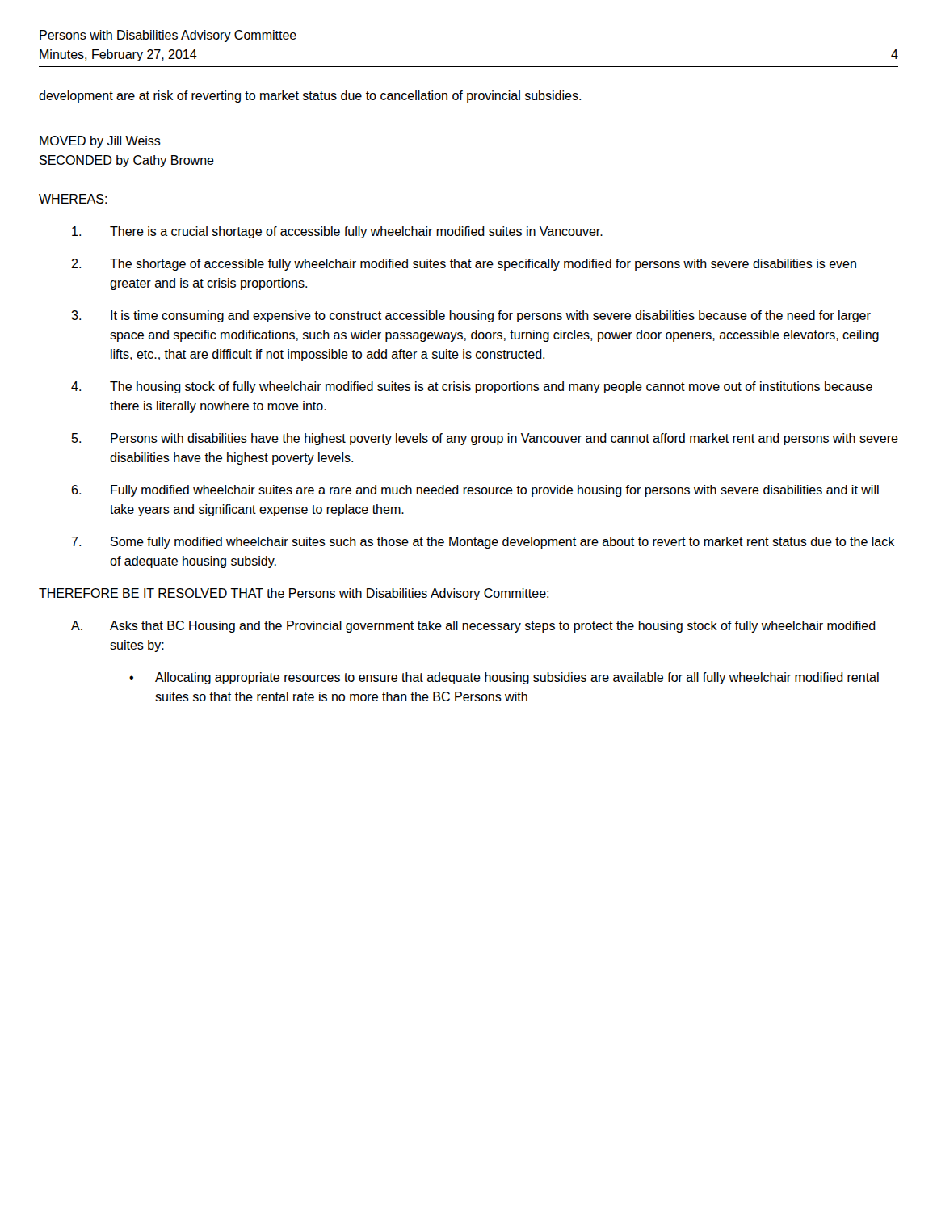Persons with Disabilities Advisory Committee
Minutes, February 27, 2014 4
development are at risk of reverting to market status due to cancellation of provincial subsidies.
MOVED by Jill Weiss
SECONDED by Cathy Browne
WHEREAS:
There is a crucial shortage of accessible fully wheelchair modified suites in Vancouver.
The shortage of accessible fully wheelchair modified suites that are specifically modified for persons with severe disabilities is even greater and is at crisis proportions.
It is time consuming and expensive to construct accessible housing for persons with severe disabilities because of the need for larger space and specific modifications, such as wider passageways, doors, turning circles, power door openers, accessible elevators, ceiling lifts, etc., that are difficult if not impossible to add after a suite is constructed.
The housing stock of fully wheelchair modified suites is at crisis proportions and many people cannot move out of institutions because there is literally nowhere to move into.
Persons with disabilities have the highest poverty levels of any group in Vancouver and cannot afford market rent and persons with severe disabilities have the highest poverty levels.
Fully modified wheelchair suites are a rare and much needed resource to provide housing for persons with severe disabilities and it will take years and significant expense to replace them.
Some fully modified wheelchair suites such as those at the Montage development are about to revert to market rent status due to the lack of adequate housing subsidy.
THEREFORE BE IT RESOLVED THAT the Persons with Disabilities Advisory Committee:
Asks that BC Housing and the Provincial government take all necessary steps to protect the housing stock of fully wheelchair modified suites by:
Allocating appropriate resources to ensure that adequate housing subsidies are available for all fully wheelchair modified rental suites so that the rental rate is no more than the BC Persons with